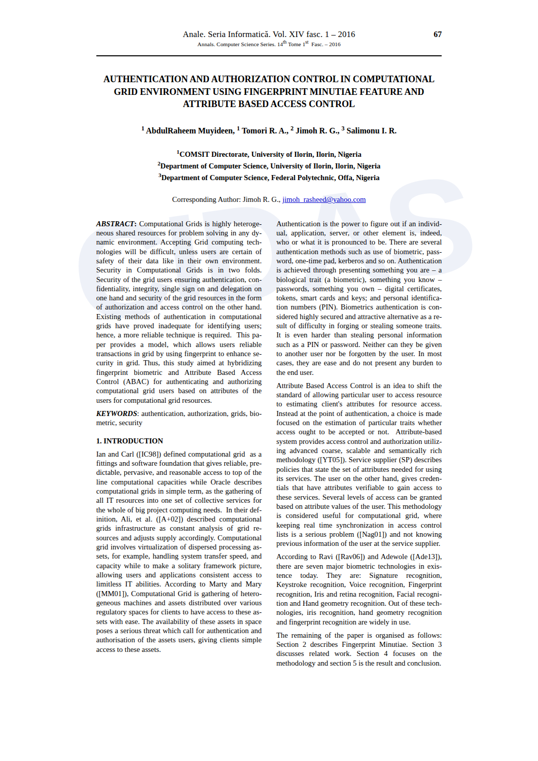CIDAS
67
Anale. Seria Informatică. Vol. XIV fasc. 1 – 2016
Annals. Computer Science Series. 14th Tome 1st Fasc. – 2016
Authentication and Authorization Control in Computational Grid Environment Using Fingerprint Minutiae Feature and Attribute Based Access Control
1 AbdulRaheem Muyideen, 1 Tomori R. A., 2 Jimoh R. G., 3 Salimonu I. R.
1COMSIT Directorate, University of Ilorin, Ilorin, Nigeria
2Department of Computer Science, University of Ilorin, Ilorin, Nigeria
3Department of Computer Science, Federal Polytechnic, Offa, Nigeria
Corresponding Author: Jimoh R. G., jimoh_rasheed@yahoo.com
ABSTRACT: Computational Grids is highly heterogeneous shared resources for problem solving in any dynamic environment. Accepting Grid computing technologies will be difficult, unless users are certain of safety of their data like in their own environment. Security in Computational Grids is in two folds. Security of the grid users ensuring authentication, confidentiality, integrity, single sign on and delegation on one hand and security of the grid resources in the form of authorization and access control on the other hand. Existing methods of authentication in computational grids have proved inadequate for identifying users; hence, a more reliable technique is required. This paper provides a model, which allows users reliable transactions in grid by using fingerprint to enhance security in grid. Thus, this study aimed at hybridizing fingerprint biometric and Attribute Based Access Control (ABAC) for authenticating and authorizing computational grid users based on attributes of the users for computational grid resources.
KEYWORDS: authentication, authorization, grids, biometric, security
1. Introduction
Ian and Carl ([IC98]) defined computational grid as a fittings and software foundation that gives reliable, predictable, pervasive, and reasonable access to top of the line computational capacities while Oracle describes computational grids in simple term, as the gathering of all IT resources into one set of collective services for the whole of big project computing needs. In their definition, Ali, et al. ([A+02]) described computational grids infrastructure as constant analysis of grid resources and adjusts supply accordingly. Computational grid involves virtualization of dispersed processing assets, for example, handling system transfer speed, and capacity while to make a solitary framework picture, allowing users and applications consistent access to limitless IT abilities. According to Marty and Mary ([MM01]), Computational Grid is gathering of heterogeneous machines and assets distributed over various regulatory spaces for clients to have access to these assets with ease. The availability of these assets in space poses a serious threat which call for authentication and authorisation of the assets users, giving clients simple access to these assets.
Authentication is the power to figure out if an individual, application, server, or other element is, indeed, who or what it is pronounced to be. There are several authentication methods such as use of biometric, password, one-time pad, kerberos and so on. Authentication is achieved through presenting something you are – a biological trait (a biometric), something you know – passwords, something you own – digital certificates, tokens, smart cards and keys; and personal identification numbers (PIN). Biometrics authentication is considered highly secured and attractive alternative as a result of difficulty in forging or stealing someone traits. It is even harder than stealing personal information such as a PIN or password. Neither can they be given to another user nor be forgotten by the user. In most cases, they are ease and do not present any burden to the end user.
Attribute Based Access Control is an idea to shift the standard of allowing particular user to access resource to estimating client's attributes for resource access. Instead at the point of authentication, a choice is made focused on the estimation of particular traits whether access ought to be accepted or not. Attribute-based system provides access control and authorization utilizing advanced coarse, scalable and semantically rich methodology ([YT05]). Service supplier (SP) describes policies that state the set of attributes needed for using its services. The user on the other hand, gives credentials that have attributes verifiable to gain access to these services. Several levels of access can be granted based on attribute values of the user. This methodology is considered useful for computational grid, where keeping real time synchronization in access control lists is a serious problem ([Nag01]) and not knowing previous information of the user at the service supplier.
According to Ravi ([Rav06]) and Adewole ([Ade13]), there are seven major biometric technologies in existence today. They are: Signature recognition, Keystroke recognition, Voice recognition, Fingerprint recognition, Iris and retina recognition, Facial recognition and Hand geometry recognition. Out of these technologies, iris recognition, hand geometry recognition and fingerprint recognition are widely in use.
The remaining of the paper is organised as follows: Section 2 describes Fingerprint Minutiae. Section 3 discusses related work. Section 4 focuses on the methodology and section 5 is the result and conclusion.